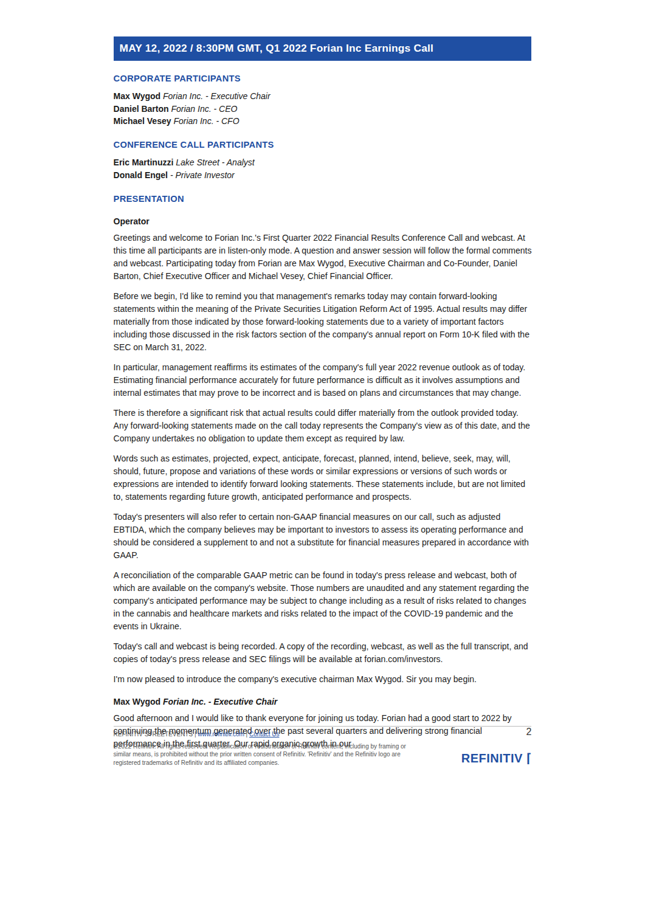MAY 12, 2022 / 8:30PM GMT, Q1 2022 Forian Inc Earnings Call
CORPORATE PARTICIPANTS
Max Wygod Forian Inc. - Executive Chair
Daniel Barton Forian Inc. - CEO
Michael Vesey Forian Inc. - CFO
CONFERENCE CALL PARTICIPANTS
Eric Martinuzzi Lake Street - Analyst
Donald Engel - Private Investor
PRESENTATION
Operator
Greetings and welcome to Forian Inc.'s First Quarter 2022 Financial Results Conference Call and webcast. At this time all participants are in listen-only mode. A question and answer session will follow the formal comments and webcast. Participating today from Forian are Max Wygod, Executive Chairman and Co-Founder, Daniel Barton, Chief Executive Officer and Michael Vesey, Chief Financial Officer.
Before we begin, I'd like to remind you that management's remarks today may contain forward-looking statements within the meaning of the Private Securities Litigation Reform Act of 1995. Actual results may differ materially from those indicated by those forward-looking statements due to a variety of important factors including those discussed in the risk factors section of the company's annual report on Form 10-K filed with the SEC on March 31, 2022.
In particular, management reaffirms its estimates of the company's full year 2022 revenue outlook as of today. Estimating financial performance accurately for future performance is difficult as it involves assumptions and internal estimates that may prove to be incorrect and is based on plans and circumstances that may change.
There is therefore a significant risk that actual results could differ materially from the outlook provided today. Any forward-looking statements made on the call today represents the Company's view as of this date, and the Company undertakes no obligation to update them except as required by law.
Words such as estimates, projected, expect, anticipate, forecast, planned, intend, believe, seek, may, will, should, future, propose and variations of these words or similar expressions or versions of such words or expressions are intended to identify forward looking statements. These statements include, but are not limited to, statements regarding future growth, anticipated performance and prospects.
Today's presenters will also refer to certain non-GAAP financial measures on our call, such as adjusted EBTIDA, which the company believes may be important to investors to assess its operating performance and should be considered a supplement to and not a substitute for financial measures prepared in accordance with GAAP.
A reconciliation of the comparable GAAP metric can be found in today's press release and webcast, both of which are available on the company's website. Those numbers are unaudited and any statement regarding the company's anticipated performance may be subject to change including as a result of risks related to changes in the cannabis and healthcare markets and risks related to the impact of the COVID-19 pandemic and the events in Ukraine.
Today's call and webcast is being recorded. A copy of the recording, webcast, as well as the full transcript, and copies of today's press release and SEC filings will be available at forian.com/investors.
I'm now pleased to introduce the company's executive chairman Max Wygod. Sir you may begin.
Max Wygod Forian Inc. - Executive Chair
Good afternoon and I would like to thank everyone for joining us today. Forian had a good start to 2022 by continuing the momentum generated over the past several quarters and delivering strong financial performance in the first quarter. Our rapid organic growth in our
REFINITIV STREETEVENTS | www.refinitiv.com | Contact Us
©2022 Refinitiv. All rights reserved. Republication or redistribution of Refinitiv content, including by framing or similar means, is prohibited without the prior written consent of Refinitiv. 'Refinitiv' and the Refinitiv logo are registered trademarks of Refinitiv and its affiliated companies.
REFINITIV⌈
2